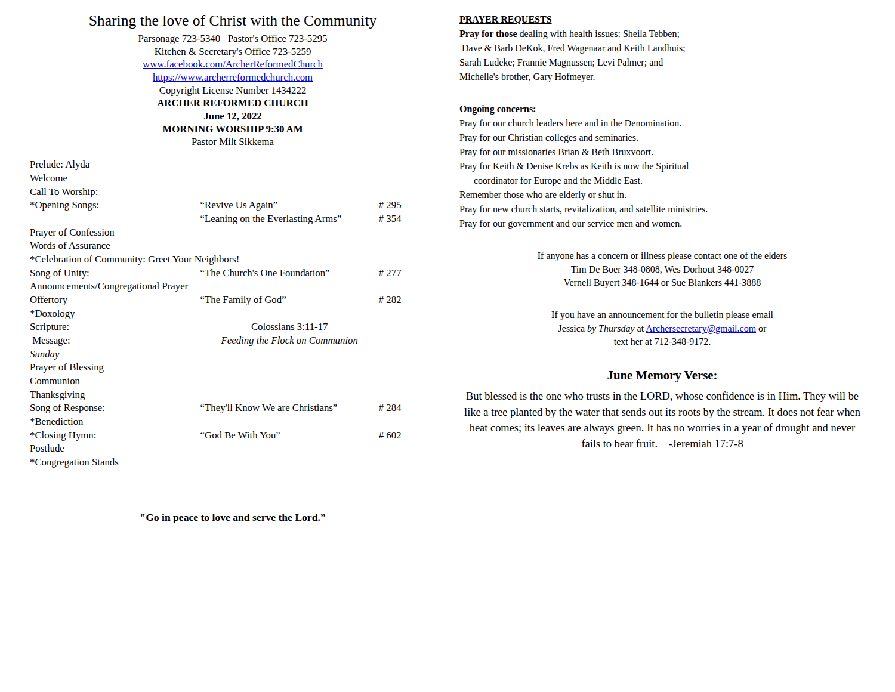Sharing the love of Christ with the Community
Parsonage 723-5340 Pastor's Office 723-5295
Kitchen & Secretary's Office 723-5259
www.facebook.com/ArcherReformedChurch
https://www.archerreformedchurch.com
Copyright License Number 1434222
ARCHER REFORMED CHURCH
June 12, 2022
MORNING WORSHIP 9:30 AM
Pastor Milt Sikkema
| Prelude: Alyda | | |
| Welcome | | |
| Call To Worship: | | |
| *Opening Songs: | “Revive Us Again” | # 295 |
| | “Leaning on the Everlasting Arms” | # 354 |
| Prayer of Confession | | |
| Words of Assurance | | |
| *Celebration of Community: Greet Your Neighbors! |
| Song of Unity: | “The Church's One Foundation” | # 277 |
| Announcements/Congregational Prayer |
| Offertory | “The Family of God” | # 282 |
| *Doxology | | |
| Scripture: | Colossians 3:11-17 | |
| Message: | Feeding the Flock on Communion | |
| Sunday |
| Prayer of Blessing | | |
| Communion | | |
| Thanksgiving | | |
| Song of Response: | “They'll Know We are Christians” | # 284 |
| *Benediction | | |
| *Closing Hymn: | “God Be With You” | # 602 |
| Postlude | | |
| *Congregation Stands | | |
"Go in peace to love and serve the Lord.”
PRAYER REQUESTS
Pray for those dealing with health issues: Sheila Tebben;
Dave & Barb DeKok, Fred Wagenaar and Keith Landhuis;
Sarah Ludeke; Frannie Magnussen; Levi Palmer; and
Michelle's brother, Gary Hofmeyer.
Ongoing concerns:
Pray for our church leaders here and in the Denomination.
Pray for our Christian colleges and seminaries.
Pray for our missionaries Brian & Beth Bruxvoort.
Pray for Keith & Denise Krebs as Keith is now the Spiritual
coordinator for Europe and the Middle East.
Remember those who are elderly or shut in.
Pray for new church starts, revitalization, and satellite ministries.
Pray for our government and our service men and women.
If anyone has a concern or illness please contact one of the elders
Tim De Boer 348-0808, Wes Dorhout 348-0027
Vernell Buyert 348-1644 or Sue Blankers 441-3888
If you have an announcement for the bulletin please email
Jessica by Thursday at Archersecretary@gmail.com or
text her at 712-348-9172.
June Memory Verse:
But blessed is the one who trusts in the LORD, whose confidence is in Him. They will be like a tree planted by the water that sends out its roots by the stream. It does not fear when heat comes; its leaves are always green. It has no worries in a year of drought and never fails to bear fruit. -Jeremiah 17:7-8